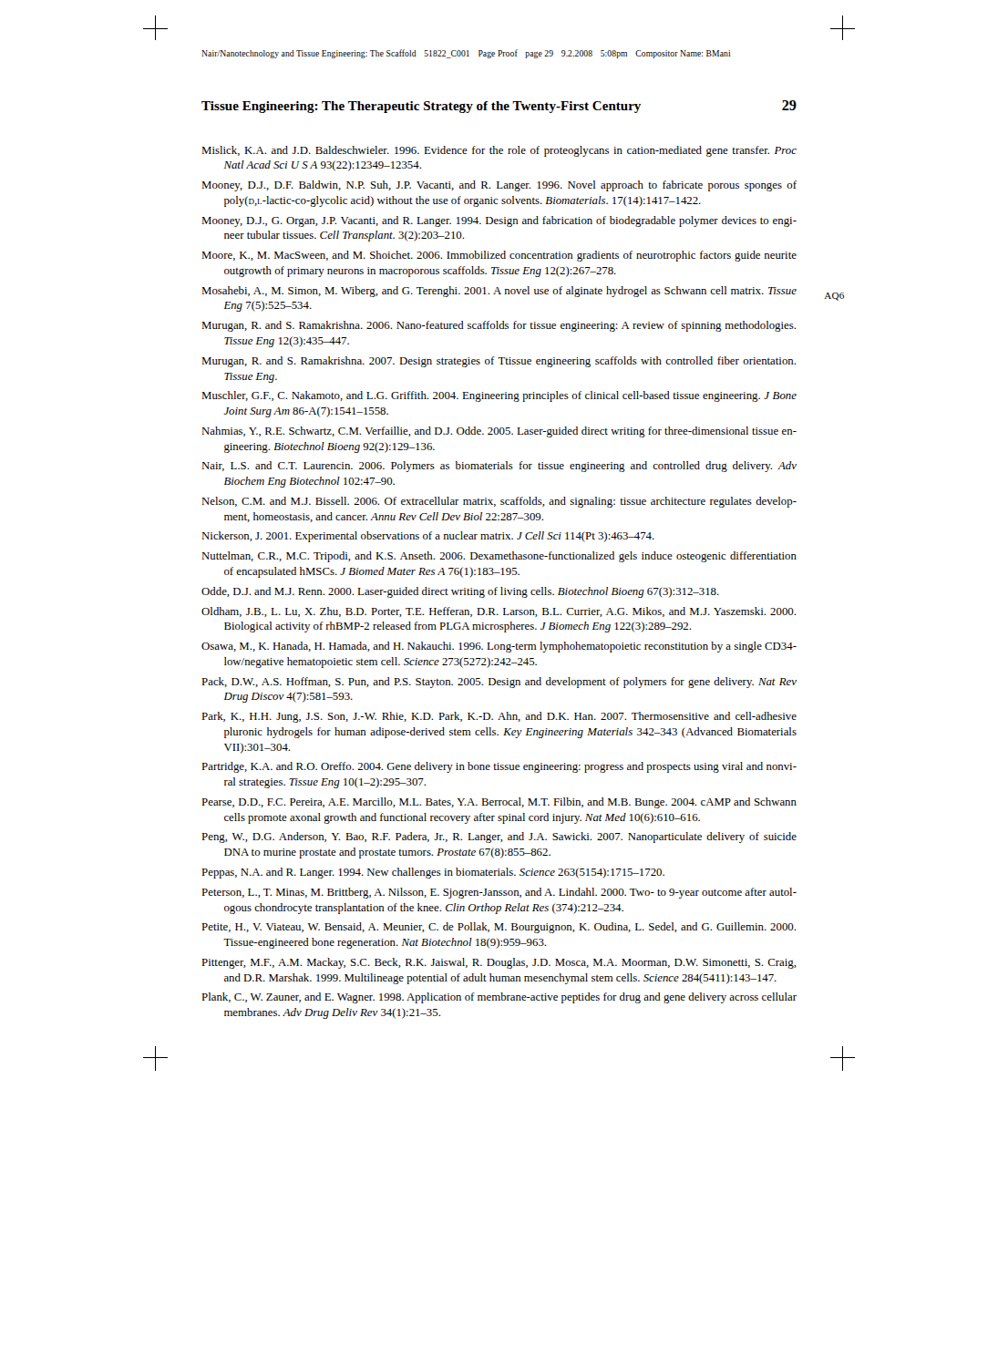Nair/Nanotechnology and Tissue Engineering: The Scaffold 51822_C001 Page Proof page 299.2.20085:08pm Compositor Name: BMani
Tissue Engineering: The Therapeutic Strategy of the Twenty-First Century 29
AQ6
Mislick, K.A. and J.D. Baldeschwieler. 1996. Evidence for the role of proteoglycans in cation-mediated gene transfer. Proc Natl Acad Sci U S A 93(22):12349–12354.
Mooney, D.J., D.F. Baldwin, N.P. Suh, J.P. Vacanti, and R. Langer. 1996. Novel approach to fabricate porous sponges of poly(d,l-lactic-co-glycolic acid) without the use of organic solvents. Biomaterials. 17(14):1417–1422.
Mooney, D.J., G. Organ, J.P. Vacanti, and R. Langer. 1994. Design and fabrication of biodegradable polymer devices to engineer tubular tissues. Cell Transplant. 3(2):203–210.
Moore, K., M. MacSween, and M. Shoichet. 2006. Immobilized concentration gradients of neurotrophic factors guide neurite outgrowth of primary neurons in macroporous scaffolds. Tissue Eng 12(2):267–278.
Mosahebi, A., M. Simon, M. Wiberg, and G. Terenghi. 2001. A novel use of alginate hydrogel as Schwann cell matrix. Tissue Eng 7(5):525–534.
Murugan, R. and S. Ramakrishna. 2006. Nano-featured scaffolds for tissue engineering: A review of spinning methodologies. Tissue Eng 12(3):435–447.
Murugan, R. and S. Ramakrishna. 2007. Design strategies of Ttissue engineering scaffolds with controlled fiber orientation. Tissue Eng.
Muschler, G.F., C. Nakamoto, and L.G. Griffith. 2004. Engineering principles of clinical cell-based tissue engineering. J Bone Joint Surg Am 86-A(7):1541–1558.
Nahmias, Y., R.E. Schwartz, C.M. Verfaillie, and D.J. Odde. 2005. Laser-guided direct writing for three-dimensional tissue engineering. Biotechnol Bioeng 92(2):129–136.
Nair, L.S. and C.T. Laurencin. 2006. Polymers as biomaterials for tissue engineering and controlled drug delivery. Adv Biochem Eng Biotechnol 102:47–90.
Nelson, C.M. and M.J. Bissell. 2006. Of extracellular matrix, scaffolds, and signaling: tissue architecture regulates development, homeostasis, and cancer. Annu Rev Cell Dev Biol 22:287–309.
Nickerson, J. 2001. Experimental observations of a nuclear matrix. J Cell Sci 114(Pt 3):463–474.
Nuttelman, C.R., M.C. Tripodi, and K.S. Anseth. 2006. Dexamethasone-functionalized gels induce osteogenic differentiation of encapsulated hMSCs. J Biomed Mater Res A 76(1):183–195.
Odde, D.J. and M.J. Renn. 2000. Laser-guided direct writing of living cells. Biotechnol Bioeng 67(3):312–318.
Oldham, J.B., L. Lu, X. Zhu, B.D. Porter, T.E. Hefferan, D.R. Larson, B.L. Currier, A.G. Mikos, and M.J. Yaszemski. 2000. Biological activity of rhBMP-2 released from PLGA microspheres. J Biomech Eng 122(3):289–292.
Osawa, M., K. Hanada, H. Hamada, and H. Nakauchi. 1996. Long-term lymphohematopoietic reconstitution by a single CD34-low/negative hematopoietic stem cell. Science 273(5272):242–245.
Pack, D.W., A.S. Hoffman, S. Pun, and P.S. Stayton. 2005. Design and development of polymers for gene delivery. Nat Rev Drug Discov 4(7):581–593.
Park, K., H.H. Jung, J.S. Son, J.-W. Rhie, K.D. Park, K.-D. Ahn, and D.K. Han. 2007. Thermosensitive and cell-adhesive pluronic hydrogels for human adipose-derived stem cells. Key Engineering Materials 342–343 (Advanced Biomaterials VII):301–304.
Partridge, K.A. and R.O. Oreffo. 2004. Gene delivery in bone tissue engineering: progress and prospects using viral and nonviral strategies. Tissue Eng 10(1–2):295–307.
Pearse, D.D., F.C. Pereira, A.E. Marcillo, M.L. Bates, Y.A. Berrocal, M.T. Filbin, and M.B. Bunge. 2004. cAMP and Schwann cells promote axonal growth and functional recovery after spinal cord injury. Nat Med 10(6):610–616.
Peng, W., D.G. Anderson, Y. Bao, R.F. Padera, Jr., R. Langer, and J.A. Sawicki. 2007. Nanoparticulate delivery of suicide DNA to murine prostate and prostate tumors. Prostate 67(8):855–862.
Peppas, N.A. and R. Langer. 1994. New challenges in biomaterials. Science 263(5154):1715–1720.
Peterson, L., T. Minas, M. Brittberg, A. Nilsson, E. Sjogren-Jansson, and A. Lindahl. 2000. Two- to 9-year outcome after autologous chondrocyte transplantation of the knee. Clin Orthop Relat Res (374):212–234.
Petite, H., V. Viateau, W. Bensaid, A. Meunier, C. de Pollak, M. Bourguignon, K. Oudina, L. Sedel, and G. Guillemin. 2000. Tissue-engineered bone regeneration. Nat Biotechnol 18(9):959–963.
Pittenger, M.F., A.M. Mackay, S.C. Beck, R.K. Jaiswal, R. Douglas, J.D. Mosca, M.A. Moorman, D.W. Simonetti, S. Craig, and D.R. Marshak. 1999. Multilineage potential of adult human mesenchymal stem cells. Science 284(5411):143–147.
Plank, C., W. Zauner, and E. Wagner. 1998. Application of membrane-active peptides for drug and gene delivery across cellular membranes. Adv Drug Deliv Rev 34(1):21–35.